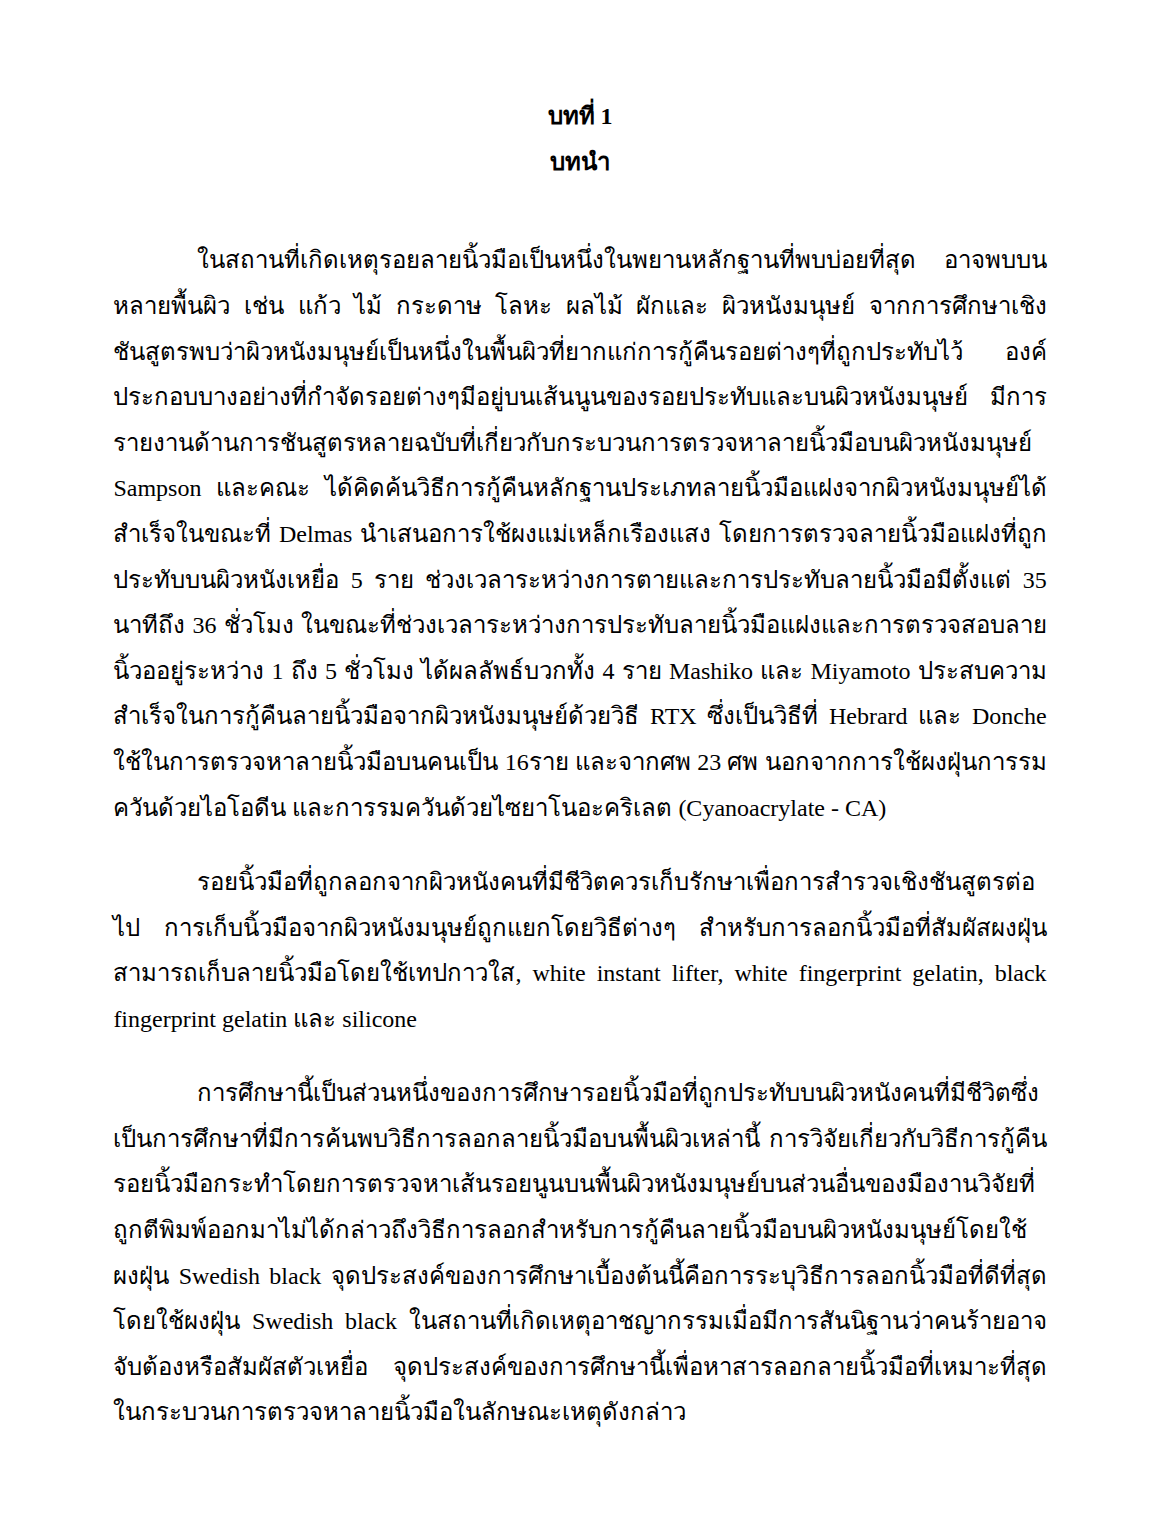บทที่ 1 บทนำ
ในสถานที่เกิดเหตุรอยลายนิ้วมือเป็นหนึ่งในพยานหลักฐานที่พบบ่อยที่สุด อาจพบบนหลายพื้นผิว เช่น แก้ว ไม้ กระดาษ โลหะ ผลไม้ ผักและ ผิวหนังมนุษย์ จากการศึกษาเชิงชันสูตรพบว่าผิวหนังมนุษย์เป็นหนึ่งในพื้นผิวที่ยากแก่การกู้คืนรอยต่างๆที่ถูกประทับไว้ องค์ประกอบบางอย่างที่กำจัดรอยต่างๆมีอยู่บนเส้นนูนของรอยประทับและบนผิวหนังมนุษย์ มีการรายงานด้านการชันสูตรหลายฉบับที่เกี่ยวกับกระบวนการตรวจหาลายนิ้วมือบนผิวหนังมนุษย์ Sampson และคณะ ได้คิดค้นวิธีการกู้คืนหลักฐานประเภทลายนิ้วมือแฝงจากผิวหนังมนุษย์ได้สำเร็จในขณะที่ Delmas นำเสนอการใช้ผงแม่เหล็กเรืองแสง โดยการตรวจลายนิ้วมือแฝงที่ถูกประทับบนผิวหนังเหยื่อ 5 ราย ช่วงเวลาระหว่างการตายและการประทับลายนิ้วมือมีตั้งแต่ 35 นาทีถึง 36 ชั่วโมง ในขณะที่ช่วงเวลาระหว่างการประทับลายนิ้วมือแฝงและการตรวจสอบลายนิ้วออยู่ระหว่าง 1 ถึง 5 ชั่วโมง ได้ผลลัพธ์บวกทั้ง 4 ราย Mashiko และ Miyamoto ประสบความสำเร็จในการกู้คืนลายนิ้วมือจากผิวหนังมนุษย์ด้วยวิธี RTX ซึ่งเป็นวิธีที่ Hebrard และ Donche ใช้ในการตรวจหาลายนิ้วมือบนคนเป็น 16ราย และจากศพ 23 ศพ นอกจากการใช้ผงฝุ่นการรมควันด้วยไอโอดีน และการรมควันด้วยไซยาโนอะคริเลต (Cyanoacrylate - CA)
รอยนิ้วมือที่ถูกลอกจากผิวหนังคนที่มีชีวิตควรเก็บรักษาเพื่อการสำรวจเชิงชันสูตรต่อไป การเก็บนิ้วมือจากผิวหนังมนุษย์ถูกแยกโดยวิธีต่างๆ สำหรับการลอกนิ้วมือที่สัมผัสผงฝุ่นสามารถเก็บลายนิ้วมือโดยใช้เทปกาวใส, white instant lifter, white fingerprint gelatin, black fingerprint gelatin และ silicone
การศึกษานี้เป็นส่วนหนึ่งของการศึกษารอยนิ้วมือที่ถูกประทับบนผิวหนังคนที่มีชีวิตซึ่งเป็นการศึกษาที่มีการค้นพบวิธีการลอกลายนิ้วมือบนพื้นผิวเหล่านี้ การวิจัยเกี่ยวกับวิธีการกู้คืนรอยนิ้วมือกระทำโดยการตรวจหาเส้นรอยนูนบนพื้นผิวหนังมนุษย์บนส่วนอื่นของมืองานวิจัยที่ถูกตีพิมพ์ออกมาไม่ได้กล่าวถึงวิธีการลอกสำหรับการกู้คืนลายนิ้วมือบนผิวหนังมนุษย์โดยใช้ผงฝุ่น Swedish black จุดประสงค์ของการศึกษาเบื้องต้นนี้คือการระบุวิธีการลอกนิ้วมือที่ดีที่สุดโดยใช้ผงฝุ่น Swedish black ในสถานที่เกิดเหตุอาชญากรรมเมื่อมีการสันนิฐานว่าคนร้ายอาจจับต้องหรือสัมผัสตัวเหยื่อ จุดประสงค์ของการศึกษานี้เพื่อหาสารลอกลายนิ้วมือที่เหมาะที่สุดในกระบวนการตรวจหาลายนิ้วมือในลักษณะเหตุดังกล่าว